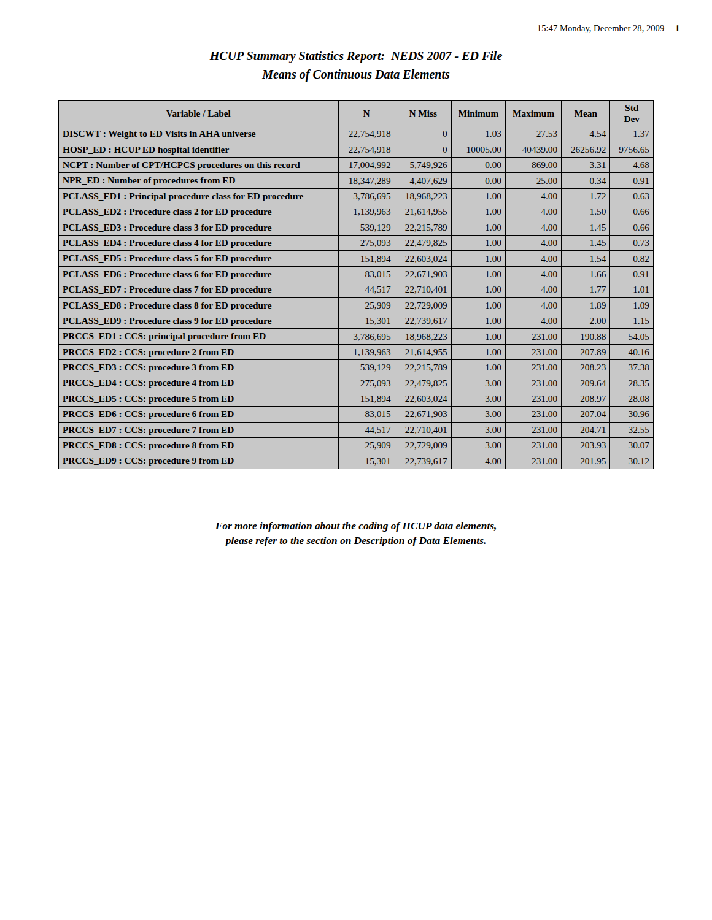15:47 Monday, December 28, 20091
HCUP Summary Statistics Report: NEDS 2007 - ED File
Means of Continuous Data Elements
| Variable / Label | N | N Miss | Minimum | Maximum | Mean | Std Dev |
| --- | --- | --- | --- | --- | --- | --- |
| DISCWT : Weight to ED Visits in AHA universe | 22,754,918 | 0 | 1.03 | 27.53 | 4.54 | 1.37 |
| HOSP_ED : HCUP ED hospital identifier | 22,754,918 | 0 | 10005.00 | 40439.00 | 26256.92 | 9756.65 |
| NCPT : Number of CPT/HCPCS procedures on this record | 17,004,992 | 5,749,926 | 0.00 | 869.00 | 3.31 | 4.68 |
| NPR_ED : Number of procedures from ED | 18,347,289 | 4,407,629 | 0.00 | 25.00 | 0.34 | 0.91 |
| PCLASS_ED1 : Principal procedure class for ED procedure | 3,786,695 | 18,968,223 | 1.00 | 4.00 | 1.72 | 0.63 |
| PCLASS_ED2 : Procedure class 2 for ED procedure | 1,139,963 | 21,614,955 | 1.00 | 4.00 | 1.50 | 0.66 |
| PCLASS_ED3 : Procedure class 3 for ED procedure | 539,129 | 22,215,789 | 1.00 | 4.00 | 1.45 | 0.66 |
| PCLASS_ED4 : Procedure class 4 for ED procedure | 275,093 | 22,479,825 | 1.00 | 4.00 | 1.45 | 0.73 |
| PCLASS_ED5 : Procedure class 5 for ED procedure | 151,894 | 22,603,024 | 1.00 | 4.00 | 1.54 | 0.82 |
| PCLASS_ED6 : Procedure class 6 for ED procedure | 83,015 | 22,671,903 | 1.00 | 4.00 | 1.66 | 0.91 |
| PCLASS_ED7 : Procedure class 7 for ED procedure | 44,517 | 22,710,401 | 1.00 | 4.00 | 1.77 | 1.01 |
| PCLASS_ED8 : Procedure class 8 for ED procedure | 25,909 | 22,729,009 | 1.00 | 4.00 | 1.89 | 1.09 |
| PCLASS_ED9 : Procedure class 9 for ED procedure | 15,301 | 22,739,617 | 1.00 | 4.00 | 2.00 | 1.15 |
| PRCCS_ED1 : CCS: principal procedure from ED | 3,786,695 | 18,968,223 | 1.00 | 231.00 | 190.88 | 54.05 |
| PRCCS_ED2 : CCS: procedure 2 from ED | 1,139,963 | 21,614,955 | 1.00 | 231.00 | 207.89 | 40.16 |
| PRCCS_ED3 : CCS: procedure 3 from ED | 539,129 | 22,215,789 | 1.00 | 231.00 | 208.23 | 37.38 |
| PRCCS_ED4 : CCS: procedure 4 from ED | 275,093 | 22,479,825 | 3.00 | 231.00 | 209.64 | 28.35 |
| PRCCS_ED5 : CCS: procedure 5 from ED | 151,894 | 22,603,024 | 3.00 | 231.00 | 208.97 | 28.08 |
| PRCCS_ED6 : CCS: procedure 6 from ED | 83,015 | 22,671,903 | 3.00 | 231.00 | 207.04 | 30.96 |
| PRCCS_ED7 : CCS: procedure 7 from ED | 44,517 | 22,710,401 | 3.00 | 231.00 | 204.71 | 32.55 |
| PRCCS_ED8 : CCS: procedure 8 from ED | 25,909 | 22,729,009 | 3.00 | 231.00 | 203.93 | 30.07 |
| PRCCS_ED9 : CCS: procedure 9 from ED | 15,301 | 22,739,617 | 4.00 | 231.00 | 201.95 | 30.12 |
For more information about the coding of HCUP data elements,
please refer to the section on Description of Data Elements.